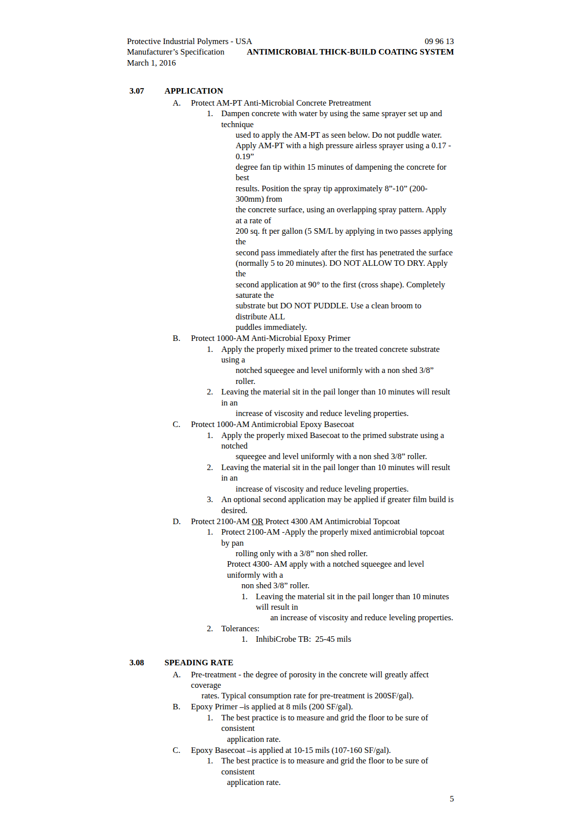Protective Industrial Polymers - USA
09 96 13
Manufacturer’s Specification
ANTIMICROBIAL THICK-BUILD COATING SYSTEM
March 1, 2016
3.07 APPLICATION
A. Protect AM-PT Anti-Microbial Concrete Pretreatment
1. Dampen concrete with water by using the same sprayer set up and technique used to apply the AM-PT as seen below. Do not puddle water. Apply AM-PT with a high pressure airless sprayer using a 0.17 - 0.19” degree fan tip within 15 minutes of dampening the concrete for best results. Position the spray tip approximately 8”-10” (200-300mm) from the concrete surface, using an overlapping spray pattern. Apply at a rate of 200 sq. ft per gallon (5 SM/L by applying in two passes applying the second pass immediately after the first has penetrated the surface (normally 5 to 20 minutes). DO NOT ALLOW TO DRY. Apply the second application at 90° to the first (cross shape). Completely saturate the substrate but DO NOT PUDDLE. Use a clean broom to distribute ALL puddles immediately.
B. Protect 1000-AM Anti-Microbial Epoxy Primer
1. Apply the properly mixed primer to the treated concrete substrate using a notched squeegee and level uniformly with a non shed 3/8” roller.
2. Leaving the material sit in the pail longer than 10 minutes will result in an increase of viscosity and reduce leveling properties.
C. Protect 1000-AM Antimicrobial Epoxy Basecoat
1. Apply the properly mixed Basecoat to the primed substrate using a notched squeegee and level uniformly with a non shed 3/8” roller.
2. Leaving the material sit in the pail longer than 10 minutes will result in an increase of viscosity and reduce leveling properties.
3. An optional second application may be applied if greater film build is desired.
D. Protect 2100-AM OR Protect 4300 AM Antimicrobial Topcoat
1. Protect 2100-AM -Apply the properly mixed antimicrobial topcoat by pan rolling only with a 3/8” non shed roller. Protect 4300- AM apply with a notched squeegee and level uniformly with a non shed 3/8” roller.
1. Leaving the material sit in the pail longer than 10 minutes will result in an increase of viscosity and reduce leveling properties.
2. Tolerances:
1. InhibiCrobe TB: 25-45 mils
3.08 SPEADING RATE
A. Pre-treatment - the degree of porosity in the concrete will greatly affect coverage rates. Typical consumption rate for pre-treatment is 200SF/gal).
B. Epoxy Primer –is applied at 8 mils (200 SF/gal).
1. The best practice is to measure and grid the floor to be sure of consistent application rate.
C. Epoxy Basecoat –is applied at 10-15 mils (107-160 SF/gal).
1. The best practice is to measure and grid the floor to be sure of consistent application rate.
5